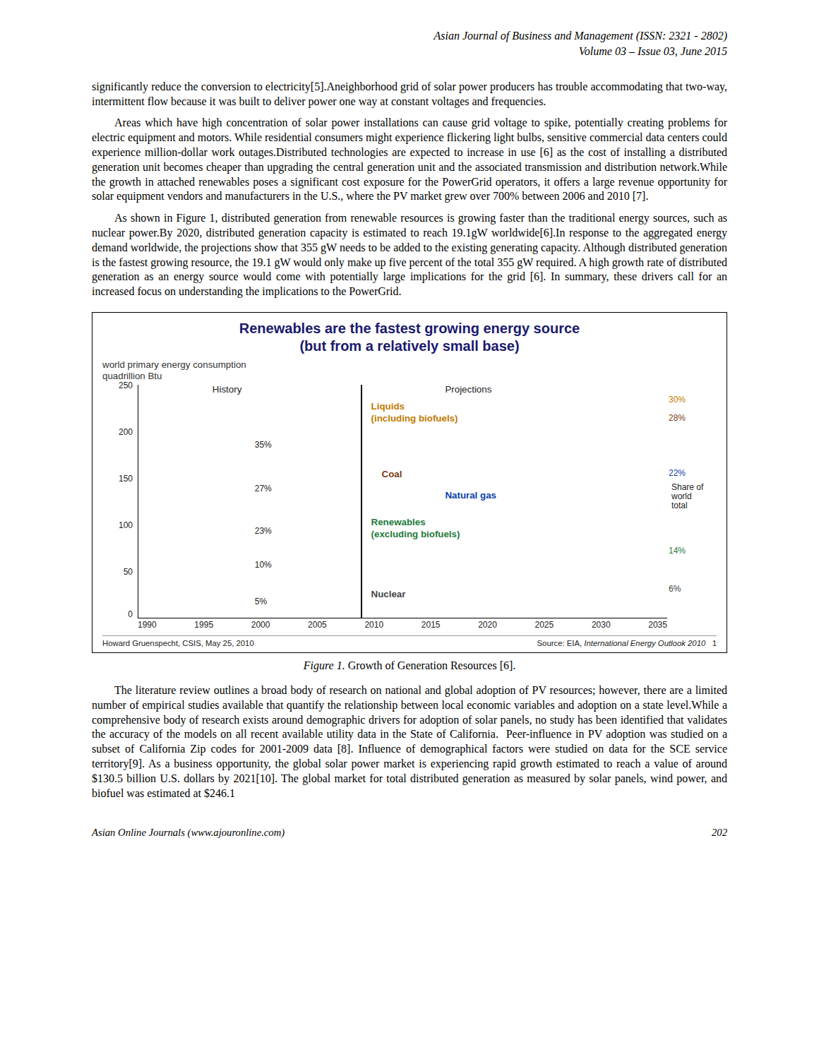Asian Journal of Business and Management (ISSN: 2321 - 2802)
Volume 03 – Issue 03, June 2015
significantly reduce the conversion to electricity[5].Aneighborhood grid of solar power producers has trouble accommodating that two-way, intermittent flow because it was built to deliver power one way at constant voltages and frequencies.
Areas which have high concentration of solar power installations can cause grid voltage to spike, potentially creating problems for electric equipment and motors. While residential consumers might experience flickering light bulbs, sensitive commercial data centers could experience million-dollar work outages.Distributed technologies are expected to increase in use [6] as the cost of installing a distributed generation unit becomes cheaper than upgrading the central generation unit and the associated transmission and distribution network.While the growth in attached renewables poses a significant cost exposure for the PowerGrid operators, it offers a large revenue opportunity for solar equipment vendors and manufacturers in the U.S., where the PV market grew over 700% between 2006 and 2010 [7].
As shown in Figure 1, distributed generation from renewable resources is growing faster than the traditional energy sources, such as nuclear power.By 2020, distributed generation capacity is estimated to reach 19.1gW worldwide[6].In response to the aggregated energy demand worldwide, the projections show that 355 gW needs to be added to the existing generating capacity. Although distributed generation is the fastest growing resource, the 19.1 gW would only make up five percent of the total 355 gW required. A high growth rate of distributed generation as an energy source would come with potentially large implications for the grid [6]. In summary, these drivers call for an increased focus on understanding the implications to the PowerGrid.
Renewables are the fastest growing energy source
(but from a relatively small base)
world primary energy consumption
quadrillion Btu
250 200 150 100 50 0
History
Projections
Liquids
(including biofuels)
Coal
Natural gas
Renewables
(excluding biofuels)
Nuclear
35%
27%
23%
10%
5%
30% 28% 22% 14% 6%
Share of
world
total
1990199520002005201020152020202520302035
Howard Gruenspecht, CSIS, May 25, 2010 Source: EIA, International Energy Outlook 2010 1
Figure 1. Growth of Generation Resources [6].
The literature review outlines a broad body of research on national and global adoption of PV resources; however, there are a limited number of empirical studies available that quantify the relationship between local economic variables and adoption on a state level.While a comprehensive body of research exists around demographic drivers for adoption of solar panels, no study has been identified that validates the accuracy of the models on all recent available utility data in the State of California. Peer-influence in PV adoption was studied on a subset of California Zip codes for 2001-2009 data [8]. Influence of demographical factors were studied on data for the SCE service territory[9]. As a business opportunity, the global solar power market is experiencing rapid growth estimated to reach a value of around $130.5 billion U.S. dollars by 2021[10]. The global market for total distributed generation as measured by solar panels, wind power, and biofuel was estimated at $246.1
Asian Online Journals (www.ajouronline.com) 202